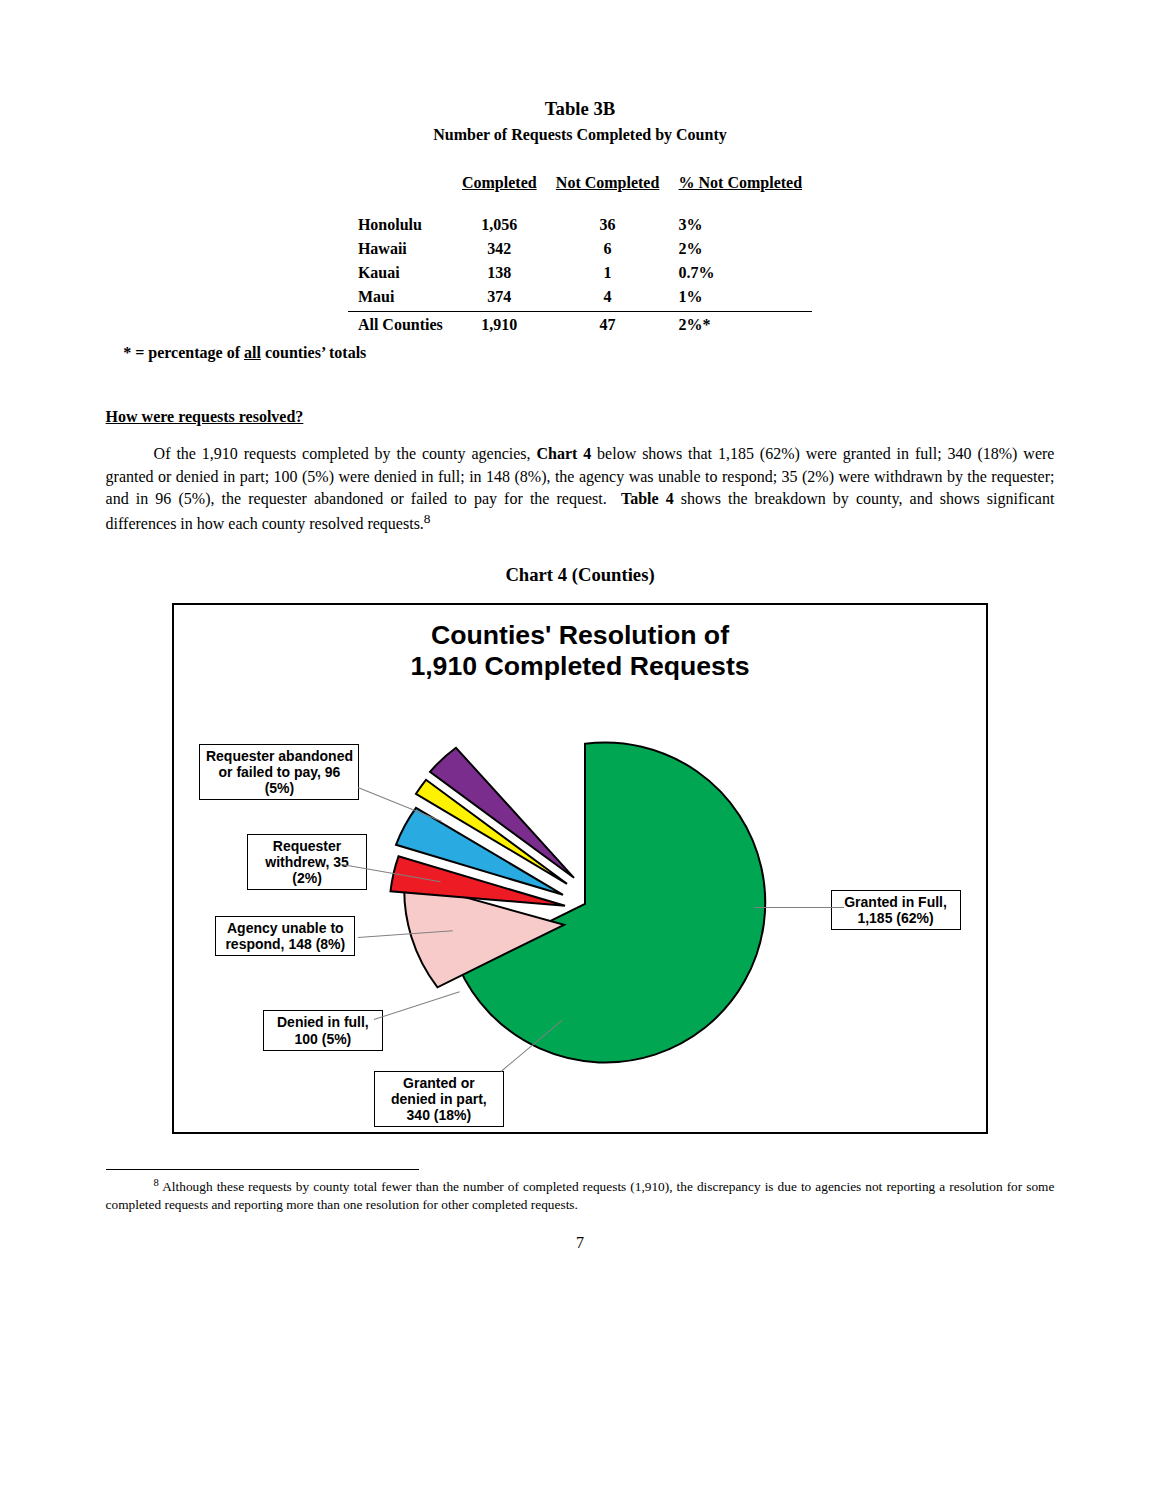Table 3B
Number of Requests Completed by County
| | Completed | Not Completed | % Not Completed |
| --- | --- | --- | --- |
| Honolulu | 1,056 | 36 | 3% |
| Hawaii | 342 | 6 | 2% |
| Kauai | 138 | 1 | 0.7% |
| Maui | 374 | 4 | 1% |
| All Counties | 1,910 | 47 | 2%* |
* = percentage of all counties’ totals
How were requests resolved?
Of the 1,910 requests completed by the county agencies, Chart 4 below shows that 1,185 (62%) were granted in full; 340 (18%) were granted or denied in part; 100 (5%) were denied in full; in 148 (8%), the agency was unable to respond; 35 (2%) were withdrawn by the requester; and in 96 (5%), the requester abandoned or failed to pay for the request. Table 4 shows the breakdown by county, and shows significant differences in how each county resolved requests.8
Chart 4 (Counties)
Counties' Resolution of
1,910 Completed Requests
Requester abandoned or failed to pay, 96 (5%)
Requester withdrew, 35 (2%)
Agency unable to respond, 148 (8%)
Denied in full, 100 (5%)
Granted or denied in part, 340 (18%)
Granted in Full, 1,185 (62%)
8 Although these requests by county total fewer than the number of completed requests (1,910), the discrepancy is due to agencies not reporting a resolution for some completed requests and reporting more than one resolution for other completed requests.
7